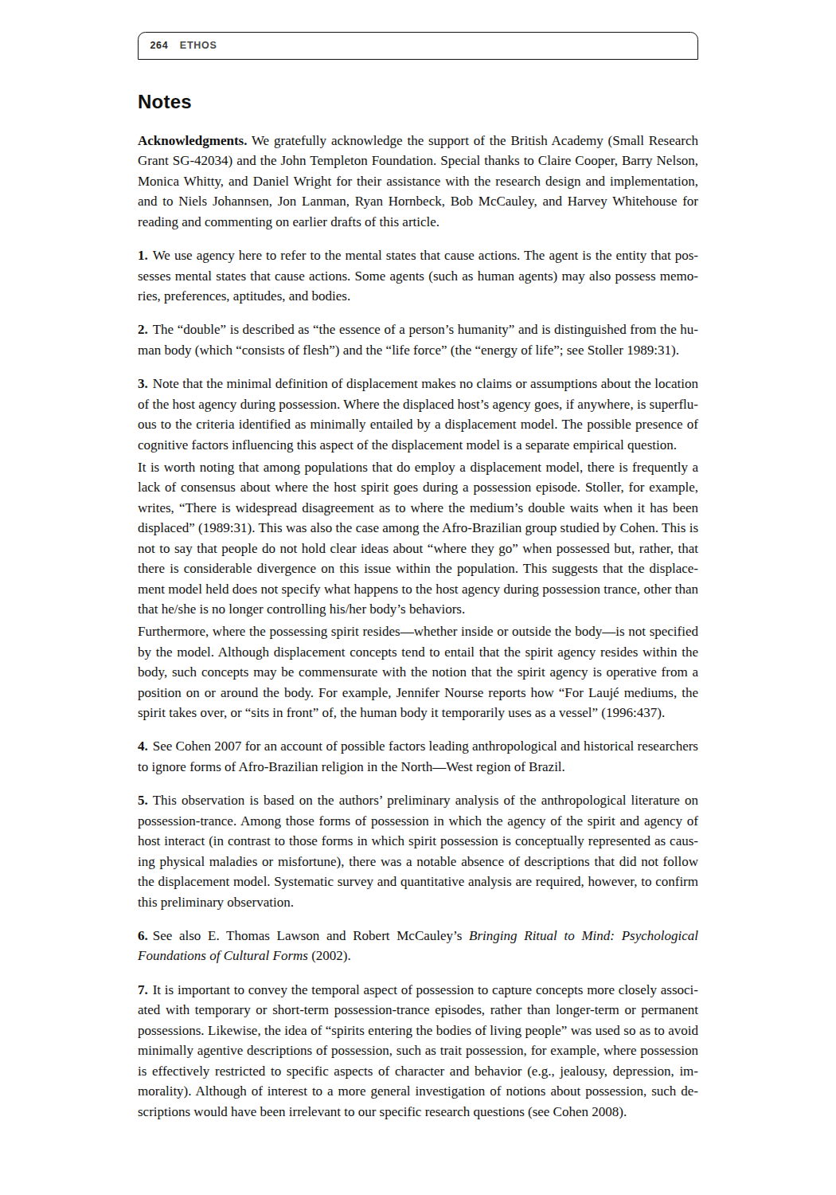264 ETHOS
Notes
Acknowledgments. We gratefully acknowledge the support of the British Academy (Small Research Grant SG-42034) and the John Templeton Foundation. Special thanks to Claire Cooper, Barry Nelson, Monica Whitty, and Daniel Wright for their assistance with the research design and implementation, and to Niels Johannsen, Jon Lanman, Ryan Hornbeck, Bob McCauley, and Harvey Whitehouse for reading and commenting on earlier drafts of this article.
1. We use agency here to refer to the mental states that cause actions. The agent is the entity that possesses mental states that cause actions. Some agents (such as human agents) may also possess memories, preferences, aptitudes, and bodies.
2. The “double” is described as “the essence of a person’s humanity” and is distinguished from the human body (which “consists of flesh”) and the “life force” (the “energy of life”; see Stoller 1989:31).
3. Note that the minimal definition of displacement makes no claims or assumptions about the location of the host agency during possession. Where the displaced host’s agency goes, if anywhere, is superfluous to the criteria identified as minimally entailed by a displacement model. The possible presence of cognitive factors influencing this aspect of the displacement model is a separate empirical question.
It is worth noting that among populations that do employ a displacement model, there is frequently a lack of consensus about where the host spirit goes during a possession episode. Stoller, for example, writes, “There is widespread disagreement as to where the medium’s double waits when it has been displaced” (1989:31). This was also the case among the Afro-Brazilian group studied by Cohen. This is not to say that people do not hold clear ideas about “where they go” when possessed but, rather, that there is considerable divergence on this issue within the population. This suggests that the displacement model held does not specify what happens to the host agency during possession trance, other than that he/she is no longer controlling his/her body’s behaviors.
Furthermore, where the possessing spirit resides—whether inside or outside the body—is not specified by the model. Although displacement concepts tend to entail that the spirit agency resides within the body, such concepts may be commensurate with the notion that the spirit agency is operative from a position on or around the body. For example, Jennifer Nourse reports how “For Laujé mediums, the spirit takes over, or “sits in front” of, the human body it temporarily uses as a vessel” (1996:437).
4. See Cohen 2007 for an account of possible factors leading anthropological and historical researchers to ignore forms of Afro-Brazilian religion in the North—West region of Brazil.
5. This observation is based on the authors’ preliminary analysis of the anthropological literature on possession-trance. Among those forms of possession in which the agency of the spirit and agency of host interact (in contrast to those forms in which spirit possession is conceptually represented as causing physical maladies or misfortune), there was a notable absence of descriptions that did not follow the displacement model. Systematic survey and quantitative analysis are required, however, to confirm this preliminary observation.
6. See also E. Thomas Lawson and Robert McCauley’s Bringing Ritual to Mind: Psychological Foundations of Cultural Forms (2002).
7. It is important to convey the temporal aspect of possession to capture concepts more closely associated with temporary or short-term possession-trance episodes, rather than longer-term or permanent possessions. Likewise, the idea of “spirits entering the bodies of living people” was used so as to avoid minimally agentive descriptions of possession, such as trait possession, for example, where possession is effectively restricted to specific aspects of character and behavior (e.g., jealousy, depression, immorality). Although of interest to a more general investigation of notions about possession, such descriptions would have been irrelevant to our specific research questions (see Cohen 2008).